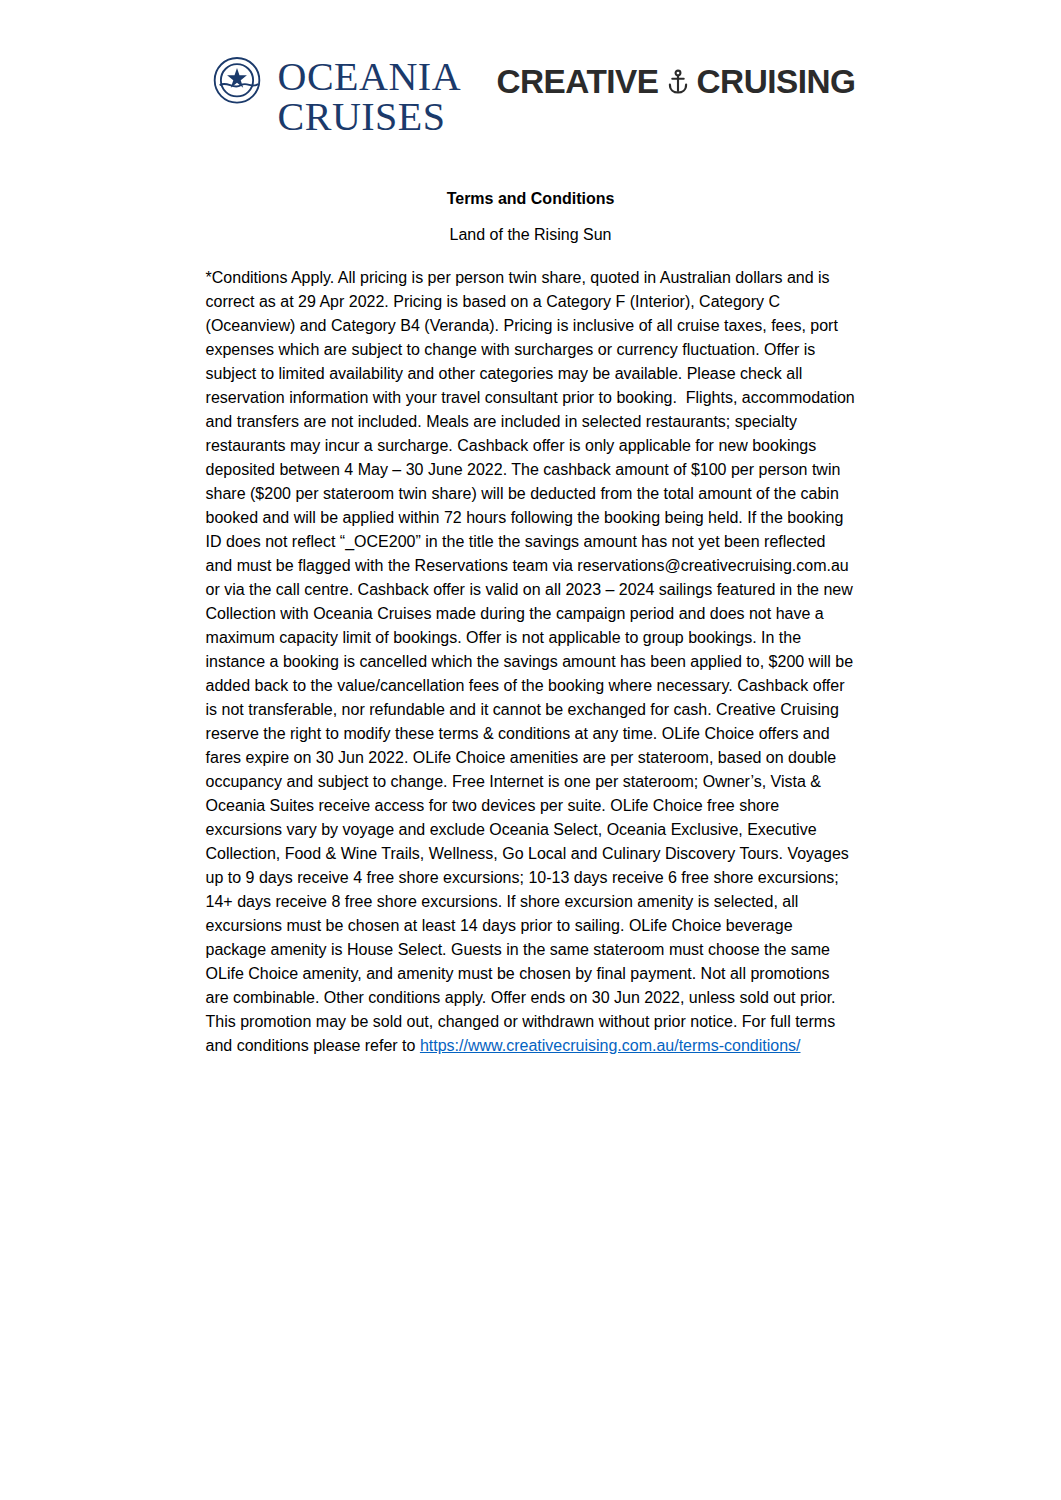OCEANIA CRUISES
CREATIVE CRUISING
Terms and Conditions
Land of the Rising Sun
*Conditions Apply. All pricing is per person twin share, quoted in Australian dollars and is correct as at 29 Apr 2022. Pricing is based on a Category F (Interior), Category C (Oceanview) and Category B4 (Veranda). Pricing is inclusive of all cruise taxes, fees, port expenses which are subject to change with surcharges or currency fluctuation. Offer is subject to limited availability and other categories may be available. Please check all reservation information with your travel consultant prior to booking. Flights, accommodation and transfers are not included. Meals are included in selected restaurants; specialty restaurants may incur a surcharge. Cashback offer is only applicable for new bookings deposited between 4 May – 30 June 2022. The cashback amount of $100 per person twin share ($200 per stateroom twin share) will be deducted from the total amount of the cabin booked and will be applied within 72 hours following the booking being held. If the booking ID does not reflect “_OCE200” in the title the savings amount has not yet been reflected and must be flagged with the Reservations team via reservations@creativecruising.com.au or via the call centre. Cashback offer is valid on all 2023 – 2024 sailings featured in the new Collection with Oceania Cruises made during the campaign period and does not have a maximum capacity limit of bookings. Offer is not applicable to group bookings. In the instance a booking is cancelled which the savings amount has been applied to, $200 will be added back to the value/cancellation fees of the booking where necessary. Cashback offer is not transferable, nor refundable and it cannot be exchanged for cash. Creative Cruising reserve the right to modify these terms & conditions at any time. OLife Choice offers and fares expire on 30 Jun 2022. OLife Choice amenities are per stateroom, based on double occupancy and subject to change. Free Internet is one per stateroom; Owner’s, Vista & Oceania Suites receive access for two devices per suite. OLife Choice free shore excursions vary by voyage and exclude Oceania Select, Oceania Exclusive, Executive Collection, Food & Wine Trails, Wellness, Go Local and Culinary Discovery Tours. Voyages up to 9 days receive 4 free shore excursions; 10-13 days receive 6 free shore excursions; 14+ days receive 8 free shore excursions. If shore excursion amenity is selected, all excursions must be chosen at least 14 days prior to sailing. OLife Choice beverage package amenity is House Select. Guests in the same stateroom must choose the same OLife Choice amenity, and amenity must be chosen by final payment. Not all promotions are combinable. Other conditions apply. Offer ends on 30 Jun 2022, unless sold out prior. This promotion may be sold out, changed or withdrawn without prior notice. For full terms and conditions please refer to https://www.creativecruising.com.au/terms-conditions/